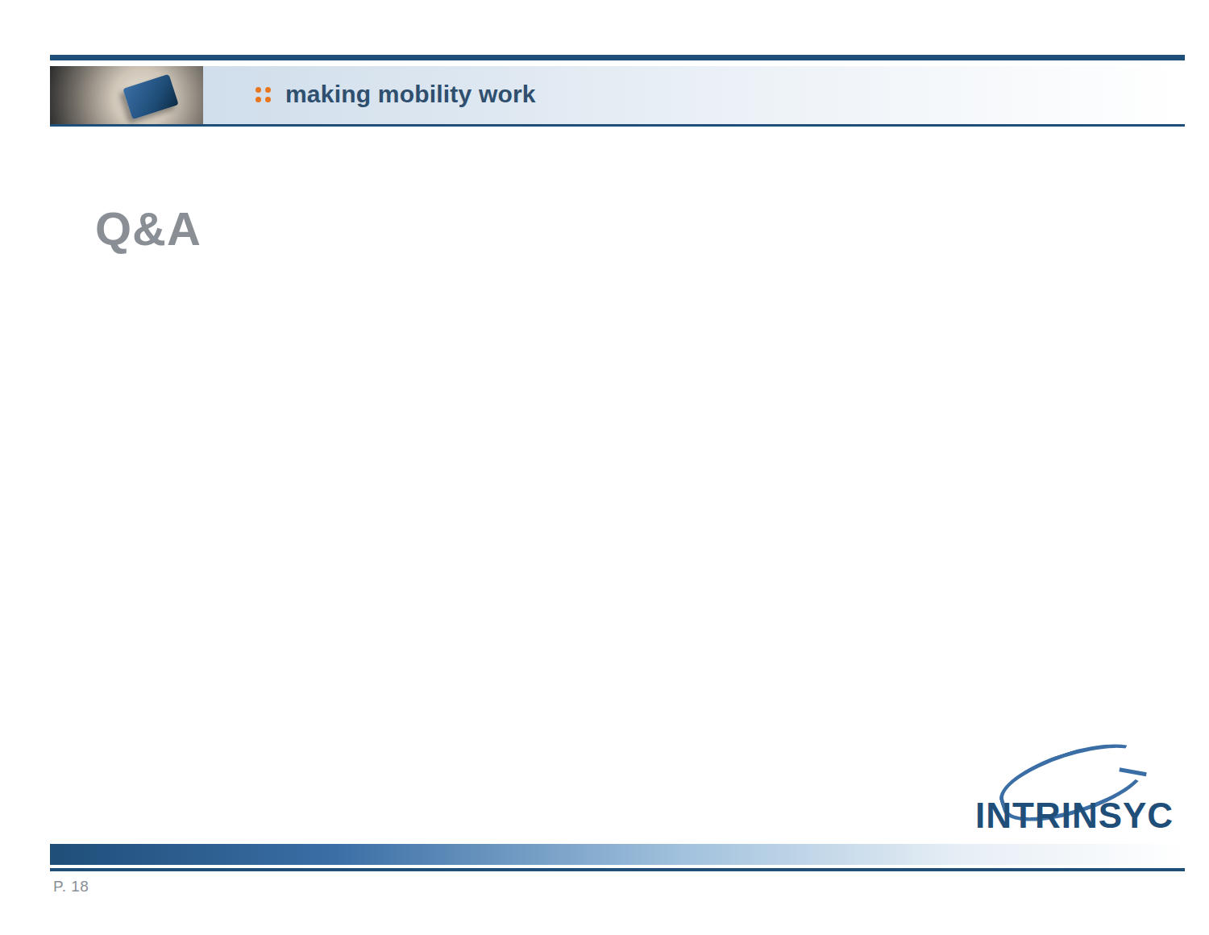making mobility work
Q&A
INTRINSYC
P. 18